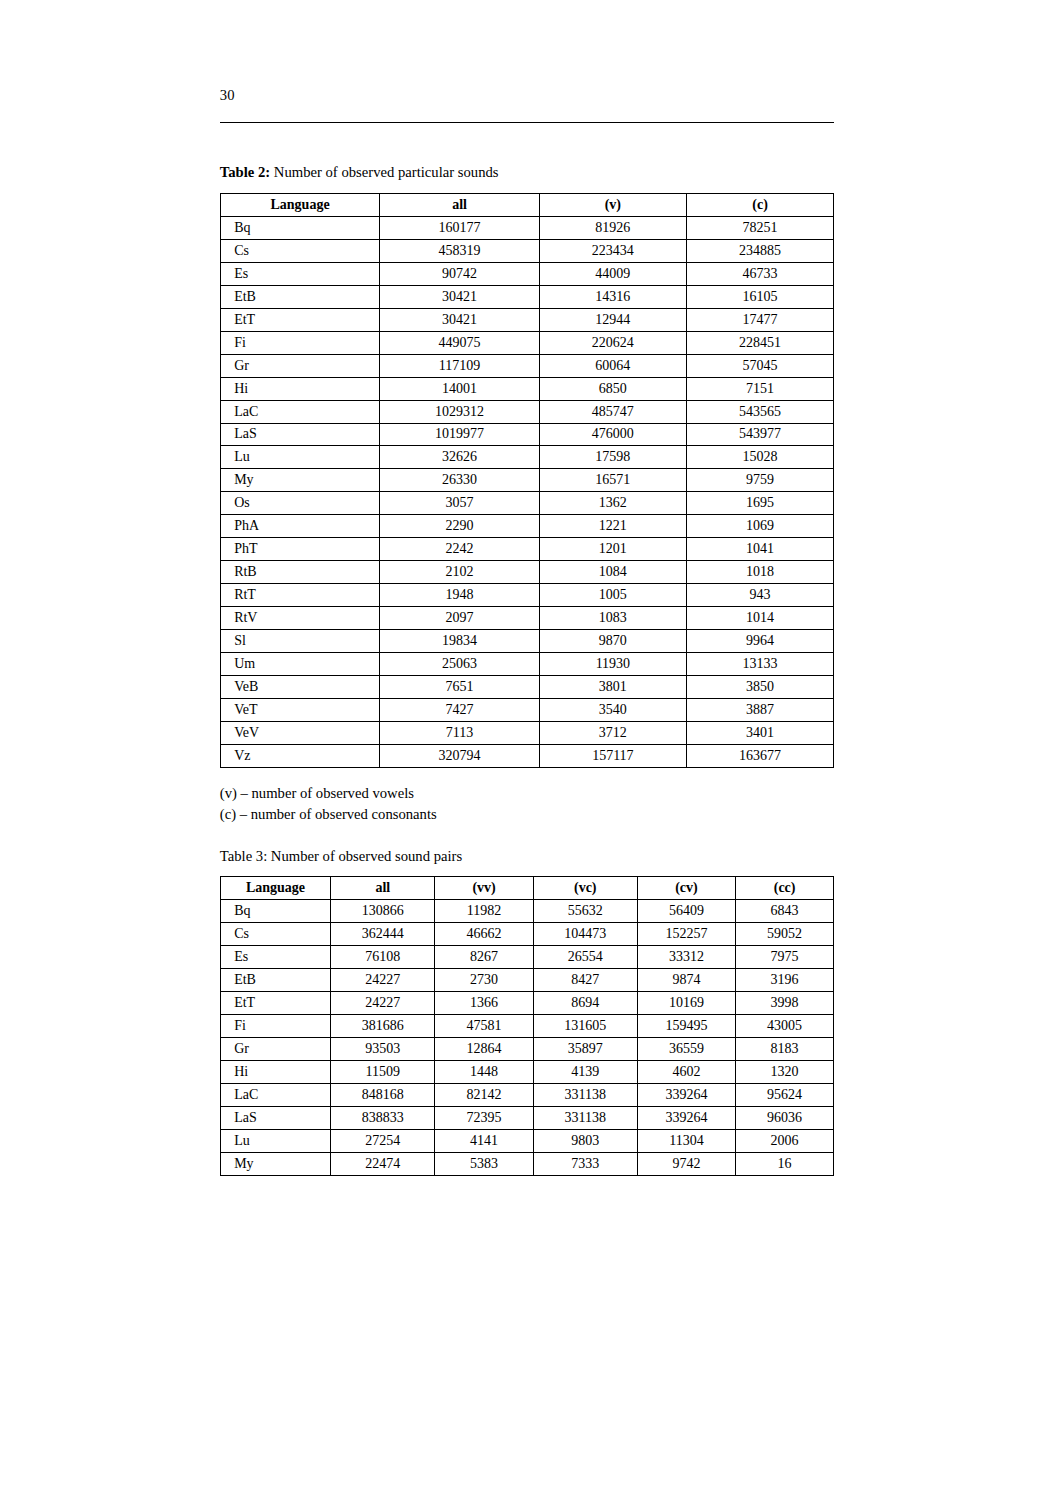30
Table 2: Number of observed particular sounds
| Language | all | (v) | (c) |
| --- | --- | --- | --- |
| Bq | 160177 | 81926 | 78251 |
| Cs | 458319 | 223434 | 234885 |
| Es | 90742 | 44009 | 46733 |
| EtB | 30421 | 14316 | 16105 |
| EtT | 30421 | 12944 | 17477 |
| Fi | 449075 | 220624 | 228451 |
| Gr | 117109 | 60064 | 57045 |
| Hi | 14001 | 6850 | 7151 |
| LaC | 1029312 | 485747 | 543565 |
| LaS | 1019977 | 476000 | 543977 |
| Lu | 32626 | 17598 | 15028 |
| My | 26330 | 16571 | 9759 |
| Os | 3057 | 1362 | 1695 |
| PhA | 2290 | 1221 | 1069 |
| PhT | 2242 | 1201 | 1041 |
| RtB | 2102 | 1084 | 1018 |
| RtT | 1948 | 1005 | 943 |
| RtV | 2097 | 1083 | 1014 |
| Sl | 19834 | 9870 | 9964 |
| Um | 25063 | 11930 | 13133 |
| VeB | 7651 | 3801 | 3850 |
| VeT | 7427 | 3540 | 3887 |
| VeV | 7113 | 3712 | 3401 |
| Vz | 320794 | 157117 | 163677 |
(v) – number of observed vowels
(c) – number of observed consonants
Table 3: Number of observed sound pairs
| Language | all | (vv) | (vc) | (cv) | (cc) |
| --- | --- | --- | --- | --- | --- |
| Bq | 130866 | 11982 | 55632 | 56409 | 6843 |
| Cs | 362444 | 46662 | 104473 | 152257 | 59052 |
| Es | 76108 | 8267 | 26554 | 33312 | 7975 |
| EtB | 24227 | 2730 | 8427 | 9874 | 3196 |
| EtT | 24227 | 1366 | 8694 | 10169 | 3998 |
| Fi | 381686 | 47581 | 131605 | 159495 | 43005 |
| Gr | 93503 | 12864 | 35897 | 36559 | 8183 |
| Hi | 11509 | 1448 | 4139 | 4602 | 1320 |
| LaC | 848168 | 82142 | 331138 | 339264 | 95624 |
| LaS | 838833 | 72395 | 331138 | 339264 | 96036 |
| Lu | 27254 | 4141 | 9803 | 11304 | 2006 |
| My | 22474 | 5383 | 7333 | 9742 | 16 |